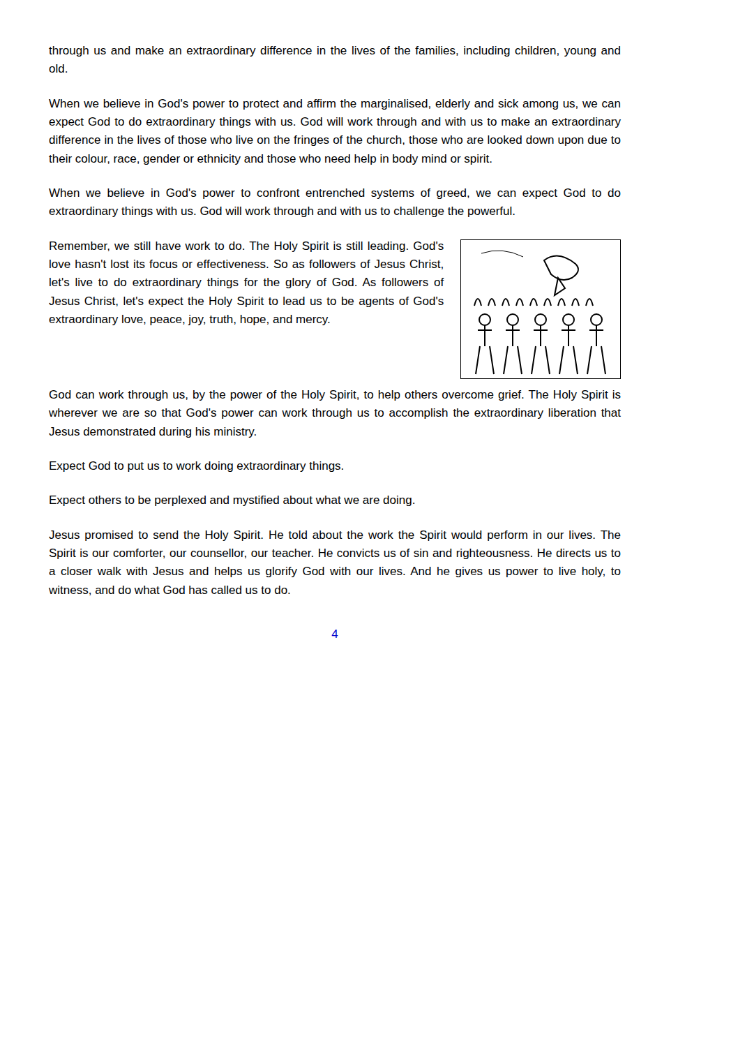through us and make an extraordinary difference in the lives of the families, including children, young and old.
When we believe in God's power to protect and affirm the marginalised, elderly and sick among us, we can expect God to do extraordinary things with us. God will work through and with us to make an extraordinary difference in the lives of those who live on the fringes of the church, those who are looked down upon due to their colour, race, gender or ethnicity and those who need help in body mind or spirit.
When we believe in God's power to confront entrenched systems of greed, we can expect God to do extraordinary things with us. God will work through and with us to challenge the powerful.
Remember, we still have work to do. The Holy Spirit is still leading. God's love hasn't lost its focus or effectiveness. So as followers of Jesus Christ, let's live to do extraordinary things for the glory of God. As followers of Jesus Christ, let's expect the Holy Spirit to lead us to be agents of God's extraordinary love, peace, joy, truth, hope, and mercy.
God can work through us, by the power of the Holy Spirit, to help others overcome grief. The Holy Spirit is wherever we are so that God's power can work through us to accomplish the extraordinary liberation that Jesus demonstrated during his ministry.
Expect God to put us to work doing extraordinary things.
Expect others to be perplexed and mystified about what we are doing.
Jesus promised to send the Holy Spirit. He told about the work the Spirit would perform in our lives. The Spirit is our comforter, our counsellor, our teacher. He convicts us of sin and righteousness. He directs us to a closer walk with Jesus and helps us glorify God with our lives. And he gives us power to live holy, to witness, and do what God has called us to do.
4